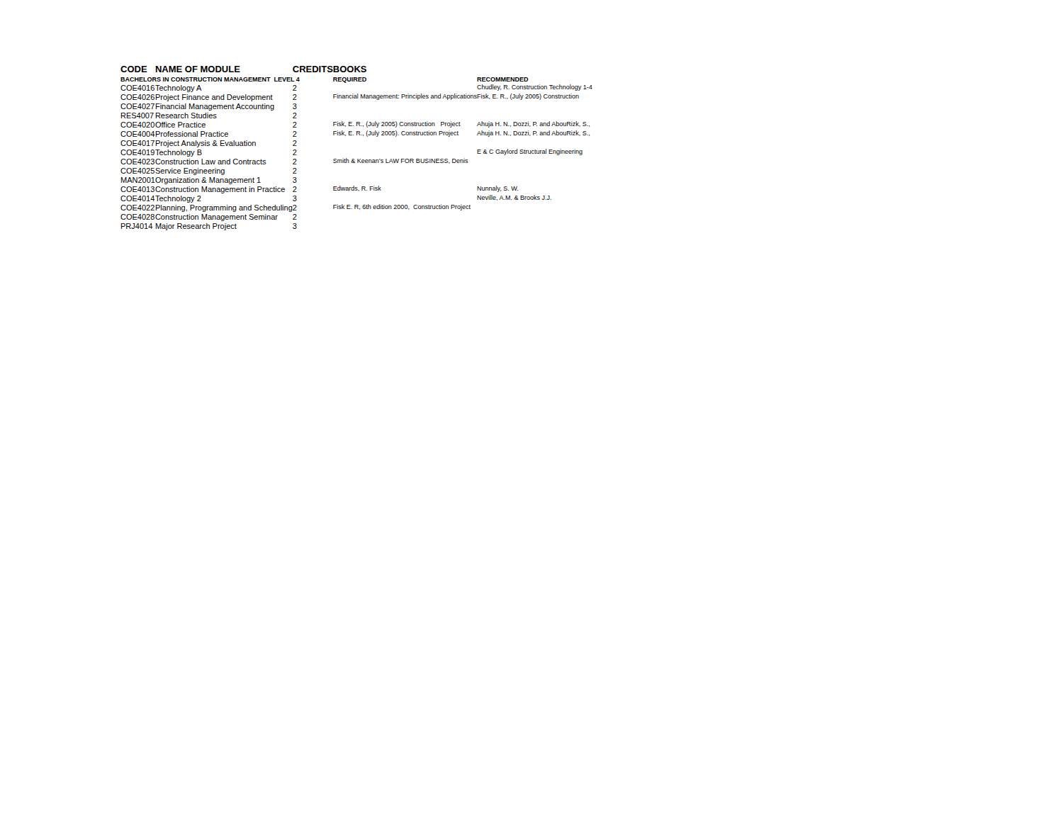| CODE | NAME OF MODULE | CREDITS | BOOKS |
| --- | --- | --- | --- |
| BACHELORS IN CONSTRUCTION MANAGEMENT LEVEL 4 | REQUIRED | RECOMMENDED |
| COE4016 | Technology A | 2 | | Chudley, R. Construction Technology 1-4 |
| COE4026 | Project Finance and Development | 2 | Financial Management: Principles and Applications | Fisk, E. R., (July 2005) Construction |
| COE4027 | Financial Management Accounting | 3 | | |
| RES4007 | Research Studies | 2 | | |
| COE4020 | Office Practice | 2 | Fisk, E. R., (July 2005) Construction Project | Ahuja H. N., Dozzi, P. and AbouRizk, S., |
| COE4004 | Professional Practice | 2 | Fisk, E. R., (July 2005). Construction Project | Ahuja H. N., Dozzi, P. and AbouRizk, S., |
| COE4017 | Project Analysis & Evaluation | 2 | | |
| COE4019 | Technology B | 2 | | E & C Gaylord Structural Engineering |
| COE4023 | Construction Law and Contracts | 2 | Smith & Keenan’s LAW FOR BUSINESS, Denis | |
| COE4025 | Service Engineering | 2 | | |
| MAN2001 | Organization & Management 1 | 3 | | |
| COE4013 | Construction Management in Practice | 2 | Edwards, R. Fisk | Nunnaly, S. W. |
| COE4014 | Technology 2 | 3 | | Neville, A.M. & Brooks J.J. |
| COE4022 | Planning, Programming and Scheduling | 2 | Fisk E. R, 6th edition 2000, Construction Project | |
| COE4028 | Construction Management Seminar | 2 | | |
| PRJ4014 | Major Research Project | 3 | | |